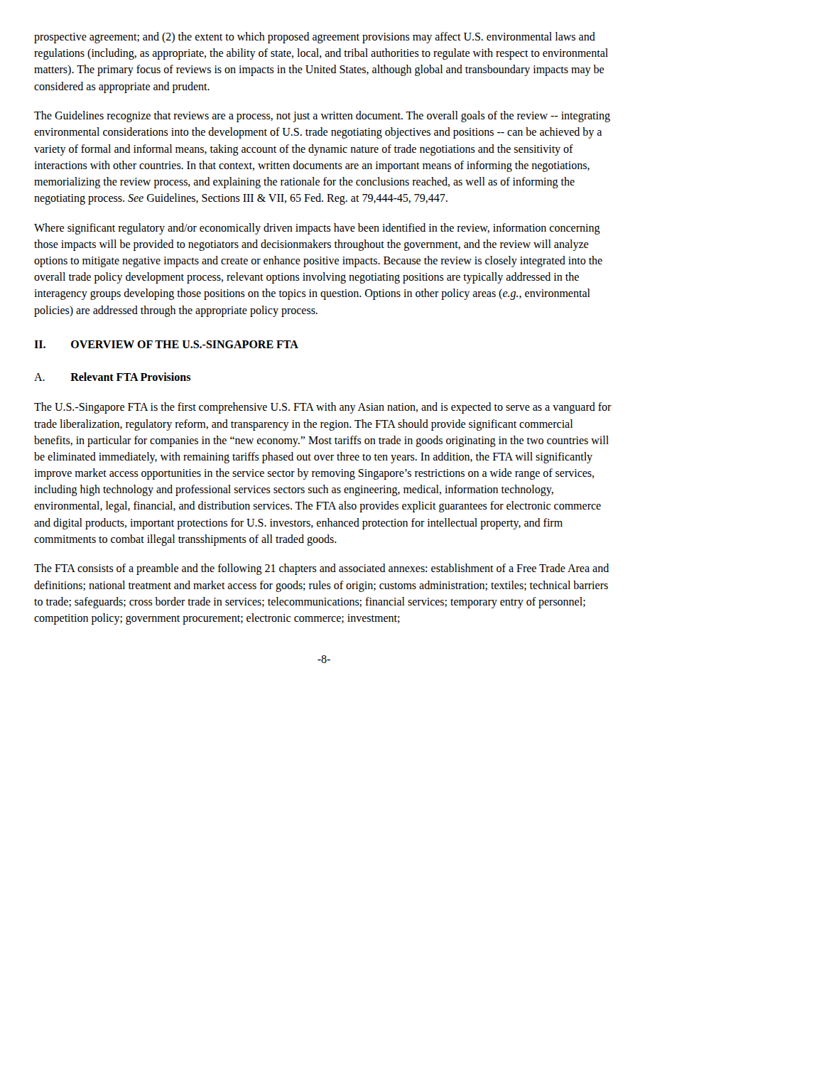prospective agreement; and (2) the extent to which proposed agreement provisions may affect U.S. environmental laws and regulations (including, as appropriate, the ability of state, local, and tribal authorities to regulate with respect to environmental matters). The primary focus of reviews is on impacts in the United States, although global and transboundary impacts may be considered as appropriate and prudent.
The Guidelines recognize that reviews are a process, not just a written document. The overall goals of the review -- integrating environmental considerations into the development of U.S. trade negotiating objectives and positions -- can be achieved by a variety of formal and informal means, taking account of the dynamic nature of trade negotiations and the sensitivity of interactions with other countries. In that context, written documents are an important means of informing the negotiations, memorializing the review process, and explaining the rationale for the conclusions reached, as well as of informing the negotiating process. See Guidelines, Sections III & VII, 65 Fed. Reg. at 79,444-45, 79,447.
Where significant regulatory and/or economically driven impacts have been identified in the review, information concerning those impacts will be provided to negotiators and decisionmakers throughout the government, and the review will analyze options to mitigate negative impacts and create or enhance positive impacts. Because the review is closely integrated into the overall trade policy development process, relevant options involving negotiating positions are typically addressed in the interagency groups developing those positions on the topics in question. Options in other policy areas (e.g., environmental policies) are addressed through the appropriate policy process.
II. Overview of the U.S.-Singapore FTA
A. Relevant FTA Provisions
The U.S.-Singapore FTA is the first comprehensive U.S. FTA with any Asian nation, and is expected to serve as a vanguard for trade liberalization, regulatory reform, and transparency in the region. The FTA should provide significant commercial benefits, in particular for companies in the “new economy.” Most tariffs on trade in goods originating in the two countries will be eliminated immediately, with remaining tariffs phased out over three to ten years. In addition, the FTA will significantly improve market access opportunities in the service sector by removing Singapore’s restrictions on a wide range of services, including high technology and professional services sectors such as engineering, medical, information technology, environmental, legal, financial, and distribution services. The FTA also provides explicit guarantees for electronic commerce and digital products, important protections for U.S. investors, enhanced protection for intellectual property, and firm commitments to combat illegal transshipments of all traded goods.
The FTA consists of a preamble and the following 21 chapters and associated annexes: establishment of a Free Trade Area and definitions; national treatment and market access for goods; rules of origin; customs administration; textiles; technical barriers to trade; safeguards; cross border trade in services; telecommunications; financial services; temporary entry of personnel; competition policy; government procurement; electronic commerce; investment;
-8-